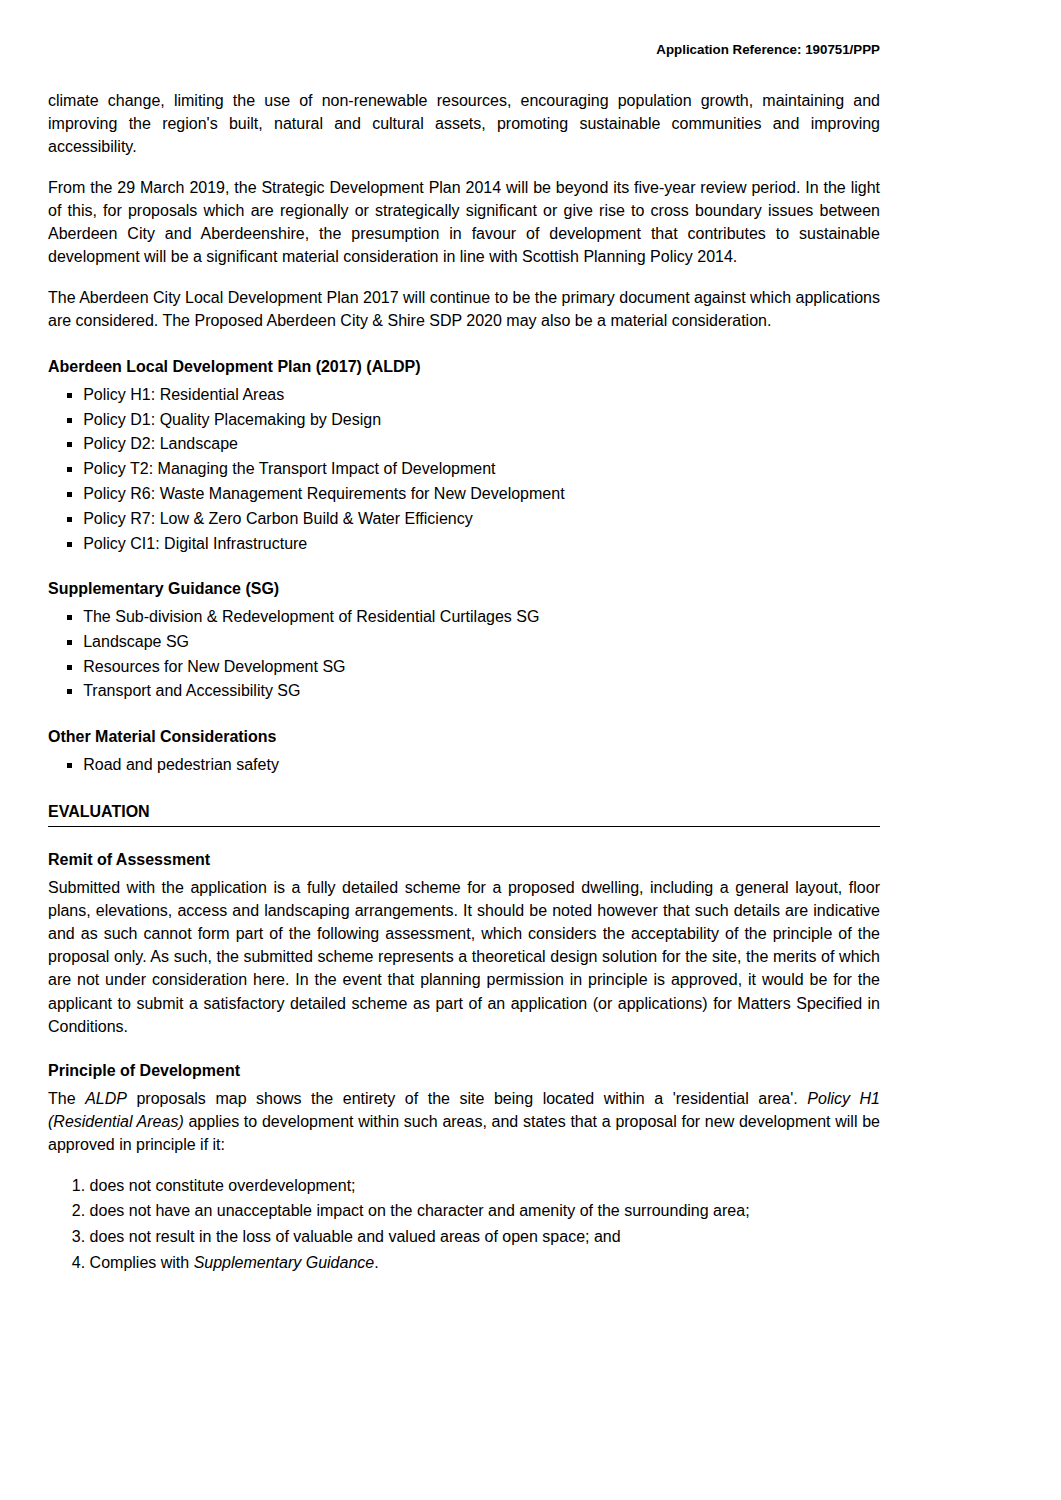Application Reference: 190751/PPP
climate change, limiting the use of non-renewable resources, encouraging population growth, maintaining and improving the region's built, natural and cultural assets, promoting sustainable communities and improving accessibility.
From the 29 March 2019, the Strategic Development Plan 2014 will be beyond its five-year review period. In the light of this, for proposals which are regionally or strategically significant or give rise to cross boundary issues between Aberdeen City and Aberdeenshire, the presumption in favour of development that contributes to sustainable development will be a significant material consideration in line with Scottish Planning Policy 2014.
The Aberdeen City Local Development Plan 2017 will continue to be the primary document against which applications are considered. The Proposed Aberdeen City & Shire SDP 2020 may also be a material consideration.
Aberdeen Local Development Plan (2017) (ALDP)
Policy H1: Residential Areas
Policy D1: Quality Placemaking by Design
Policy D2: Landscape
Policy T2: Managing the Transport Impact of Development
Policy R6: Waste Management Requirements for New Development
Policy R7: Low & Zero Carbon Build & Water Efficiency
Policy CI1: Digital Infrastructure
Supplementary Guidance (SG)
The Sub-division & Redevelopment of Residential Curtilages SG
Landscape SG
Resources for New Development SG
Transport and Accessibility SG
Other Material Considerations
Road and pedestrian safety
EVALUATION
Remit of Assessment
Submitted with the application is a fully detailed scheme for a proposed dwelling, including a general layout, floor plans, elevations, access and landscaping arrangements. It should be noted however that such details are indicative and as such cannot form part of the following assessment, which considers the acceptability of the principle of the proposal only. As such, the submitted scheme represents a theoretical design solution for the site, the merits of which are not under consideration here. In the event that planning permission in principle is approved, it would be for the applicant to submit a satisfactory detailed scheme as part of an application (or applications) for Matters Specified in Conditions.
Principle of Development
The ALDP proposals map shows the entirety of the site being located within a 'residential area'. Policy H1 (Residential Areas) applies to development within such areas, and states that a proposal for new development will be approved in principle if it:
does not constitute overdevelopment;
does not have an unacceptable impact on the character and amenity of the surrounding area;
does not result in the loss of valuable and valued areas of open space; and
Complies with Supplementary Guidance.